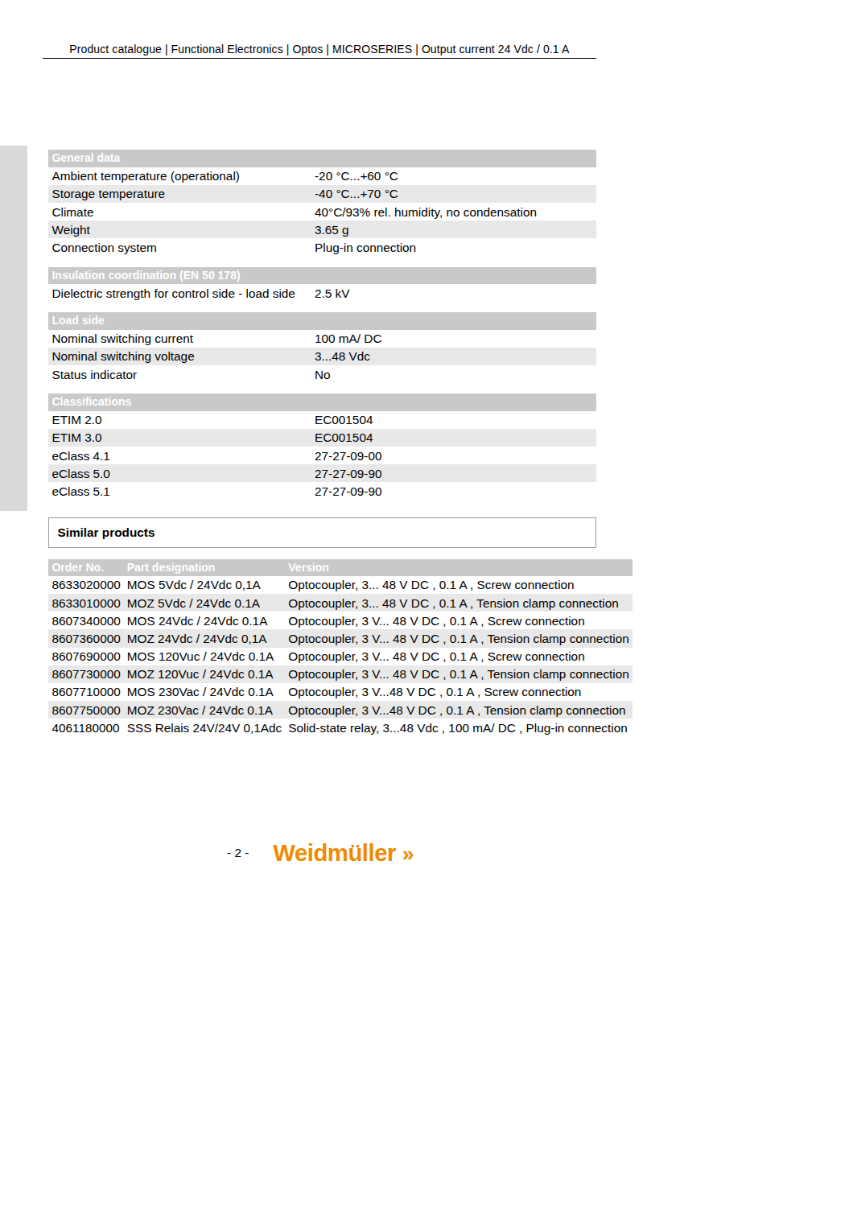Product catalogue | Functional Electronics | Optos | MICROSERIES | Output current 24 Vdc / 0.1 A
| General data |
| Ambient temperature (operational) | -20 °C...+60 °C |
| Storage temperature | -40 °C...+70 °C |
| Climate | 40°C/93% rel. humidity, no condensation |
| Weight | 3.65 g |
| Connection system | Plug-in connection |
| Insulation coordination (EN 50 178) |
| Dielectric strength for control side - load side | 2.5 kV |
| Load side |
| Nominal switching current | 100 mA/ DC |
| Nominal switching voltage | 3...48 Vdc |
| Status indicator | No |
| Classifications |
| ETIM 2.0 | EC001504 |
| ETIM 3.0 | EC001504 |
| eClass 4.1 | 27-27-09-00 |
| eClass 5.0 | 27-27-09-90 |
| eClass 5.1 | 27-27-09-90 |
Similar products
| Order No. | Part designation | Version |
| 8633020000 | MOS 5Vdc / 24Vdc 0,1A | Optocoupler, 3... 48 V DC , 0.1 A , Screw connection |
| 8633010000 | MOZ 5Vdc / 24Vdc 0.1A | Optocoupler, 3... 48 V DC , 0.1 A , Tension clamp connection |
| 8607340000 | MOS 24Vdc / 24Vdc 0.1A | Optocoupler, 3 V... 48 V DC , 0.1 A , Screw connection |
| 8607360000 | MOZ 24Vdc / 24Vdc 0,1A | Optocoupler, 3 V... 48 V DC , 0.1 A , Tension clamp connection |
| 8607690000 | MOS 120Vuc / 24Vdc 0.1A | Optocoupler, 3 V... 48 V DC , 0.1 A , Screw connection |
| 8607730000 | MOZ 120Vuc / 24Vdc 0.1A | Optocoupler, 3 V... 48 V DC , 0.1 A , Tension clamp connection |
| 8607710000 | MOS 230Vac / 24Vdc 0.1A | Optocoupler, 3 V...48 V DC , 0.1 A , Screw connection |
| 8607750000 | MOZ 230Vac / 24Vdc 0.1A | Optocoupler, 3 V...48 V DC , 0.1 A , Tension clamp connection |
| 4061180000 | SSS Relais 24V/24V 0,1Adc | Solid-state relay, 3...48 Vdc , 100 mA/ DC , Plug-in connection |
- 2 -Weidmüller››